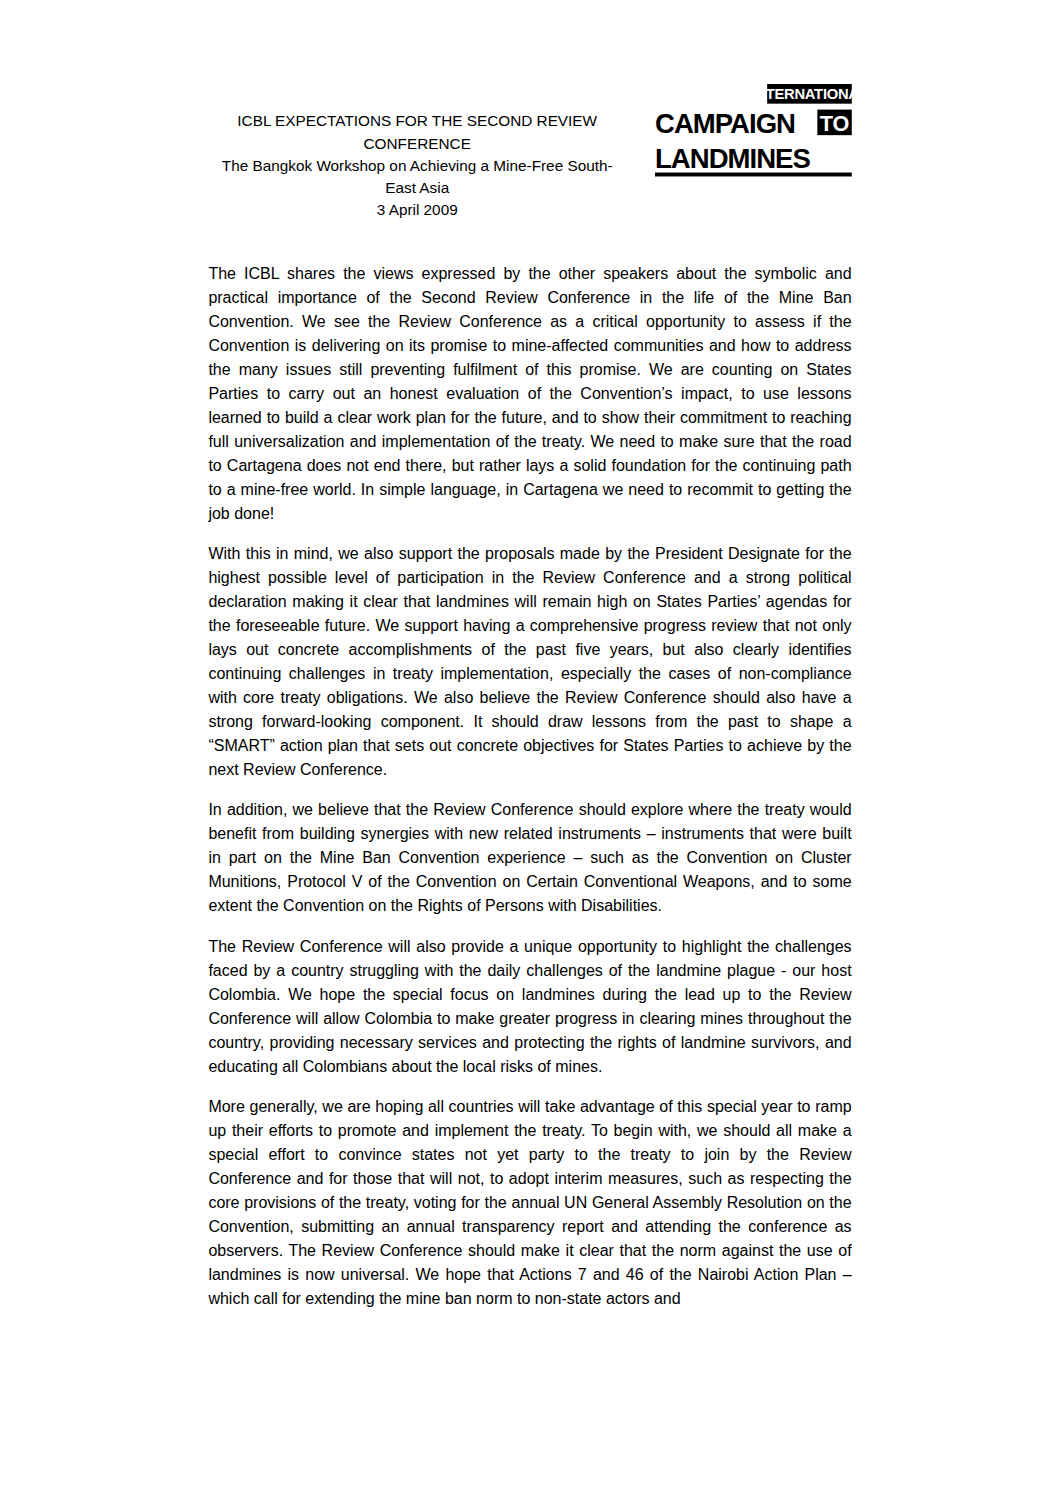ICBL EXPECTATIONS FOR THE SECOND REVIEW CONFERENCE The Bangkok Workshop on Achieving a Mine-Free South-East Asia 3 April 2009
INTERNATIONAL CAMPAIGN TO LANDMINES
The ICBL shares the views expressed by the other speakers about the symbolic and practical importance of the Second Review Conference in the life of the Mine Ban Convention. We see the Review Conference as a critical opportunity to assess if the Convention is delivering on its promise to mine-affected communities and how to address the many issues still preventing fulfilment of this promise. We are counting on States Parties to carry out an honest evaluation of the Convention’s impact, to use lessons learned to build a clear work plan for the future, and to show their commitment to reaching full universalization and implementation of the treaty. We need to make sure that the road to Cartagena does not end there, but rather lays a solid foundation for the continuing path to a mine-free world. In simple language, in Cartagena we need to recommit to getting the job done!
With this in mind, we also support the proposals made by the President Designate for the highest possible level of participation in the Review Conference and a strong political declaration making it clear that landmines will remain high on States Parties’ agendas for the foreseeable future. We support having a comprehensive progress review that not only lays out concrete accomplishments of the past five years, but also clearly identifies continuing challenges in treaty implementation, especially the cases of non-compliance with core treaty obligations. We also believe the Review Conference should also have a strong forward-looking component. It should draw lessons from the past to shape a “SMART” action plan that sets out concrete objectives for States Parties to achieve by the next Review Conference.
In addition, we believe that the Review Conference should explore where the treaty would benefit from building synergies with new related instruments – instruments that were built in part on the Mine Ban Convention experience – such as the Convention on Cluster Munitions, Protocol V of the Convention on Certain Conventional Weapons, and to some extent the Convention on the Rights of Persons with Disabilities.
The Review Conference will also provide a unique opportunity to highlight the challenges faced by a country struggling with the daily challenges of the landmine plague - our host Colombia. We hope the special focus on landmines during the lead up to the Review Conference will allow Colombia to make greater progress in clearing mines throughout the country, providing necessary services and protecting the rights of landmine survivors, and educating all Colombians about the local risks of mines.
More generally, we are hoping all countries will take advantage of this special year to ramp up their efforts to promote and implement the treaty. To begin with, we should all make a special effort to convince states not yet party to the treaty to join by the Review Conference and for those that will not, to adopt interim measures, such as respecting the core provisions of the treaty, voting for the annual UN General Assembly Resolution on the Convention, submitting an annual transparency report and attending the conference as observers. The Review Conference should make it clear that the norm against the use of landmines is now universal. We hope that Actions 7 and 46 of the Nairobi Action Plan – which call for extending the mine ban norm to non-state actors and